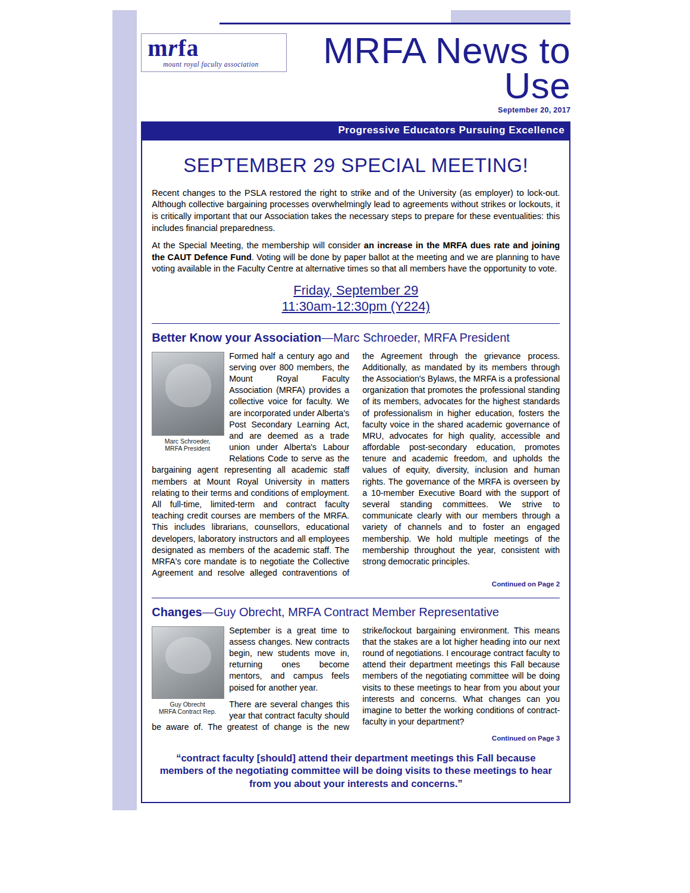mrfa
mount royal faculty association
MRFA News to Use
September 20, 2017
Progressive Educators Pursuing Excellence
SEPTEMBER 29 SPECIAL MEETING!
Recent changes to the PSLA restored the right to strike and of the University (as employer) to lock-out. Although collective bargaining processes overwhelmingly lead to agreements without strikes or lockouts, it is critically important that our Association takes the necessary steps to prepare for these eventualities: this includes financial preparedness.
At the Special Meeting, the membership will consider an increase in the MRFA dues rate and joining the CAUT Defence Fund. Voting will be done by paper ballot at the meeting and we are planning to have voting available in the Faculty Centre at alternative times so that all members have the opportunity to vote.
Friday, September 29 11:30am-12:30pm (Y224)
Better Know your Association—Marc Schroeder, MRFA President
Marc Schroeder,
MRFA President
Formed half a century ago and serving over 800 members, the Mount Royal Faculty Association (MRFA) provides a collective voice for faculty. We are incorporated under Alberta's Post Secondary Learning Act, and are deemed as a trade union under Alberta's Labour Relations Code to serve as the bargaining agent representing all academic staff members at Mount Royal University in matters relating to their terms and conditions of employment. All full-time, limited-term and contract faculty teaching credit courses are members of the MRFA. This includes librarians, counsellors, educational developers, laboratory instructors and all employees designated as members of the academic staff. The MRFA's core mandate is to negotiate the Collective Agreement and resolve alleged contraventions of the Agreement through the grievance process. Additionally, as mandated by its members through the Association's Bylaws, the MRFA is a professional organization that promotes the professional standing of its members, advocates for the highest standards of professionalism in higher education, fosters the faculty voice in the shared academic governance of MRU, advocates for high quality, accessible and affordable post-secondary education, promotes tenure and academic freedom, and upholds the values of equity, diversity, inclusion and human rights. The governance of the MRFA is overseen by a 10-member Executive Board with the support of several standing committees. We strive to communicate clearly with our members through a variety of channels and to foster an engaged membership. We hold multiple meetings of the membership throughout the year, consistent with strong democratic principles.
Continued on Page 2
Changes—Guy Obrecht, MRFA Contract Member Representative
Guy Obrecht
MRFA Contract Rep.
September is a great time to assess changes. New contracts begin, new students move in, returning ones become mentors, and campus feels poised for another year.
There are several changes this year that contract faculty should be aware of. The greatest of change is the new strike/lockout bargaining environment. This means that the stakes are a lot higher heading into our next round of negotiations. I encourage contract faculty to attend their department meetings this Fall because members of the negotiating committee will be doing visits to these meetings to hear from you about your interests and concerns. What changes can you imagine to better the working conditions of contract-faculty in your department?
Continued on Page 3
“contract faculty [should] attend their department meetings this Fall because members of the negotiating committee will be doing visits to these meetings to hear from you about your interests and concerns.”